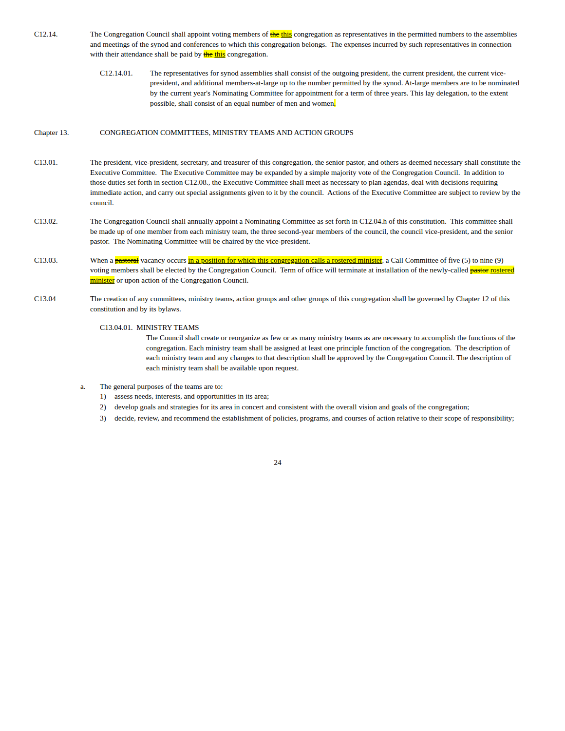C12.14.
The Congregation Council shall appoint voting members of the this congregation as representatives in the permitted numbers to the assemblies and meetings of the synod and conferences to which this congregation belongs. The expenses incurred by such representatives in connection with their attendance shall be paid by the this congregation.
C12.14.01.
The representatives for synod assemblies shall consist of the outgoing president, the current president, the current vice-president, and additional members-at-large up to the number permitted by the synod. At-large members are to be nominated by the current year's Nominating Committee for appointment for a term of three years. This lay delegation, to the extent possible, shall consist of an equal number of men and women.
Chapter 13.
CONGREGATION COMMITTEES, MINISTRY TEAMS AND ACTION GROUPS
C13.01.
The president, vice-president, secretary, and treasurer of this congregation, the senior pastor, and others as deemed necessary shall constitute the Executive Committee. The Executive Committee may be expanded by a simple majority vote of the Congregation Council. In addition to those duties set forth in section C12.08., the Executive Committee shall meet as necessary to plan agendas, deal with decisions requiring immediate action, and carry out special assignments given to it by the council. Actions of the Executive Committee are subject to review by the council.
C13.02.
The Congregation Council shall annually appoint a Nominating Committee as set forth in C12.04.h of this constitution. This committee shall be made up of one member from each ministry team, the three second-year members of the council, the council vice-president, and the senior pastor. The Nominating Committee will be chaired by the vice-president.
C13.03.
When a pastoral vacancy occurs in a position for which this congregation calls a rostered minister, a Call Committee of five (5) to nine (9) voting members shall be elected by the Congregation Council. Term of office will terminate at installation of the newly-called pastor rostered minister or upon action of the Congregation Council.
C13.04
The creation of any committees, ministry teams, action groups and other groups of this congregation shall be governed by Chapter 12 of this constitution and by its bylaws.
C13.04.01. MINISTRY TEAMS
The Council shall create or reorganize as few or as many ministry teams as are necessary to accomplish the functions of the congregation. Each ministry team shall be assigned at least one principle function of the congregation. The description of each ministry team and any changes to that description shall be approved by the Congregation Council. The description of each ministry team shall be available upon request.
a.
The general purposes of the teams are to:
1) assess needs, interests, and opportunities in its area;
2) develop goals and strategies for its area in concert and consistent with the overall vision and goals of the congregation;
3) decide, review, and recommend the establishment of policies, programs, and courses of action relative to their scope of responsibility;
24